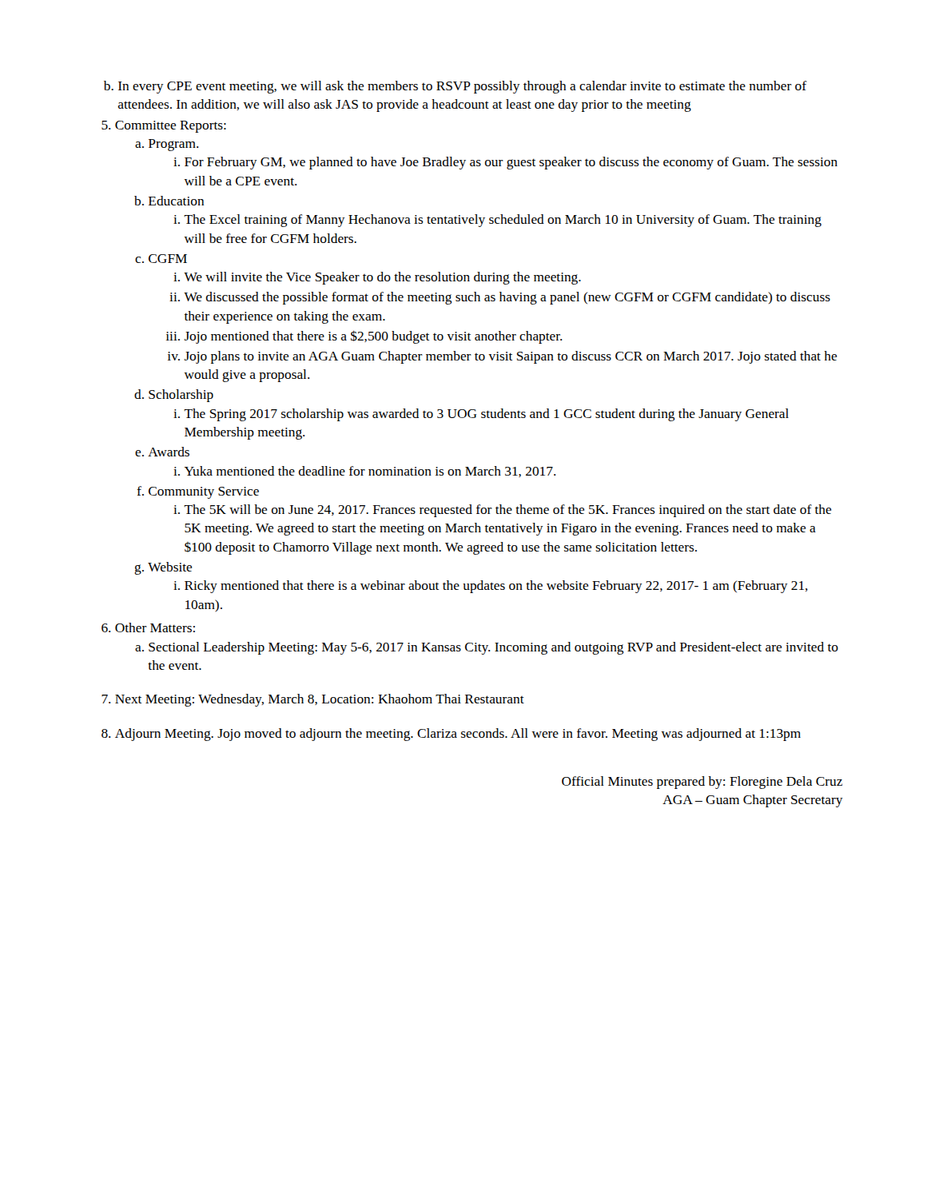In every CPE event meeting, we will ask the members to RSVP possibly through a calendar invite to estimate the number of attendees. In addition, we will also ask JAS to provide a headcount at least one day prior to the meeting
Committee Reports:
Program.
For February GM, we planned to have Joe Bradley as our guest speaker to discuss the economy of Guam. The session will be a CPE event.
Education
The Excel training of Manny Hechanova is tentatively scheduled on March 10 in University of Guam. The training will be free for CGFM holders.
CGFM
We will invite the Vice Speaker to do the resolution during the meeting.
We discussed the possible format of the meeting such as having a panel (new CGFM or CGFM candidate) to discuss their experience on taking the exam.
Jojo mentioned that there is a $2,500 budget to visit another chapter.
Jojo plans to invite an AGA Guam Chapter member to visit Saipan to discuss CCR on March 2017. Jojo stated that he would give a proposal.
Scholarship
The Spring 2017 scholarship was awarded to 3 UOG students and 1 GCC student during the January General Membership meeting.
Awards
Yuka mentioned the deadline for nomination is on March 31, 2017.
Community Service
The 5K will be on June 24, 2017. Frances requested for the theme of the 5K. Frances inquired on the start date of the 5K meeting. We agreed to start the meeting on March tentatively in Figaro in the evening. Frances need to make a $100 deposit to Chamorro Village next month. We agreed to use the same solicitation letters.
Website
Ricky mentioned that there is a webinar about the updates on the website February 22, 2017- 1 am (February 21, 10am).
Other Matters:
Sectional Leadership Meeting: May 5-6, 2017 in Kansas City. Incoming and outgoing RVP and President-elect are invited to the event.
Next Meeting: Wednesday, March 8, Location: Khaohom Thai Restaurant
Adjourn Meeting. Jojo moved to adjourn the meeting. Clariza seconds. All were in favor. Meeting was adjourned at 1:13pm
Official Minutes prepared by: Floregine Dela Cruz
AGA – Guam Chapter Secretary